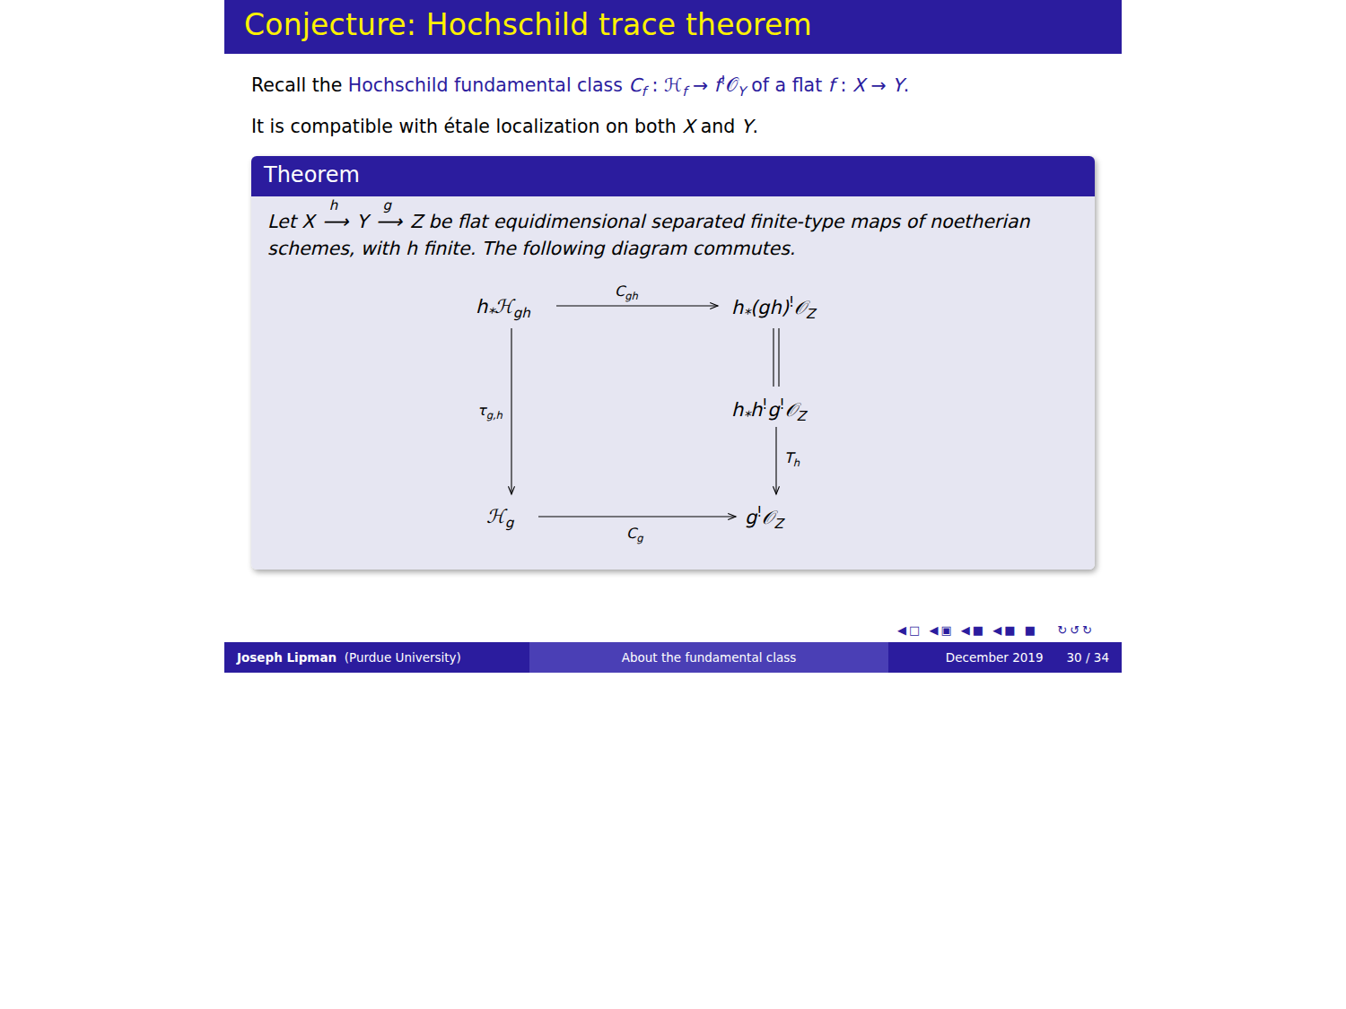Conjecture: Hochschild trace theorem
Recall the Hochschild fundamental class Cf : ℋf → f!𝒪Y of a flat f : X → Y.
It is compatible with étale localization on both X and Y.
Theorem
Let X h⟶ Y g⟶ Z be flat equidimensional separated finite-type maps of noetherian schemes, with h finite. The following diagram commutes.
h*ℋgh
Cgh
h*(gh)!𝒪Z
τg,h
h*h!g!𝒪Z
Th
ℋg
Cg
g!𝒪Z
◀□ ◀▣ ◀■ ◀■ ■ ↻↺↻
Joseph Lipman (Purdue University)
About the fundamental class
December 201930 / 34